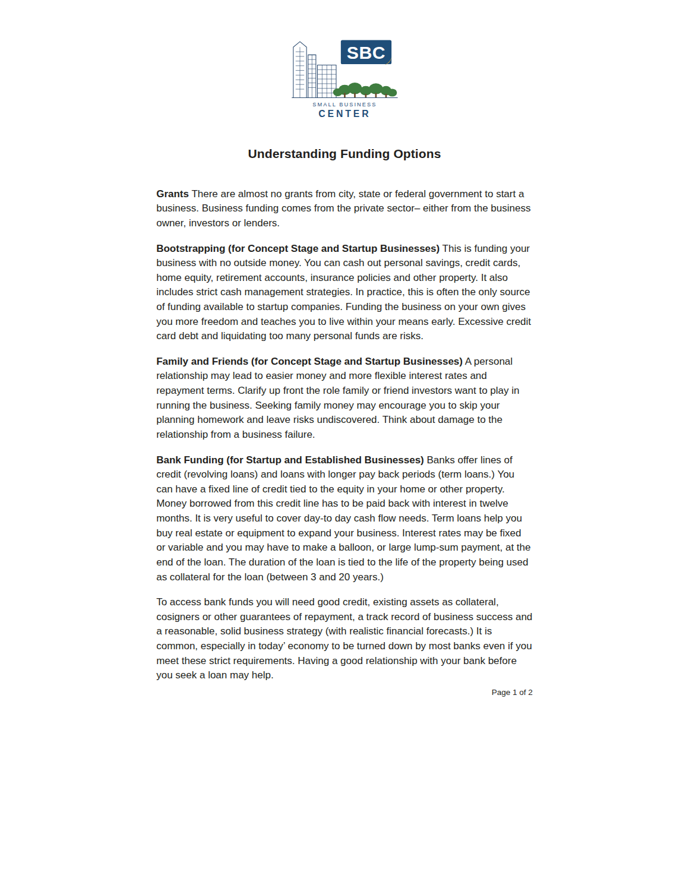SBC SMALL BUSINESS CENTER
Understanding Funding Options
Grants There are almost no grants from city, state or federal government to start a business. Business funding comes from the private sector– either from the business owner, investors or lenders.
Bootstrapping (for Concept Stage and Startup Businesses) This is funding your business with no outside money. You can cash out personal savings, credit cards, home equity, retirement accounts, insurance policies and other property. It also includes strict cash management strategies. In practice, this is often the only source of funding available to startup companies. Funding the business on your own gives you more freedom and teaches you to live within your means early. Excessive credit card debt and liquidating too many personal funds are risks.
Family and Friends (for Concept Stage and Startup Businesses) A personal relationship may lead to easier money and more flexible interest rates and repayment terms. Clarify up front the role family or friend investors want to play in running the business. Seeking family money may encourage you to skip your planning homework and leave risks undiscovered. Think about damage to the relationship from a business failure.
Bank Funding (for Startup and Established Businesses) Banks offer lines of credit (revolving loans) and loans with longer pay back periods (term loans.) You can have a fixed line of credit tied to the equity in your home or other property. Money borrowed from this credit line has to be paid back with interest in twelve months. It is very useful to cover day-to day cash flow needs. Term loans help you buy real estate or equipment to expand your business. Interest rates may be fixed or variable and you may have to make a balloon, or large lump-sum payment, at the end of the loan. The duration of the loan is tied to the life of the property being used as collateral for the loan (between 3 and 20 years.)
To access bank funds you will need good credit, existing assets as collateral, cosigners or other guarantees of repayment, a track record of business success and a reasonable, solid business strategy (with realistic financial forecasts.) It is common, especially in today’ economy to be turned down by most banks even if you meet these strict requirements. Having a good relationship with your bank before you seek a loan may help.
Page 1 of 2